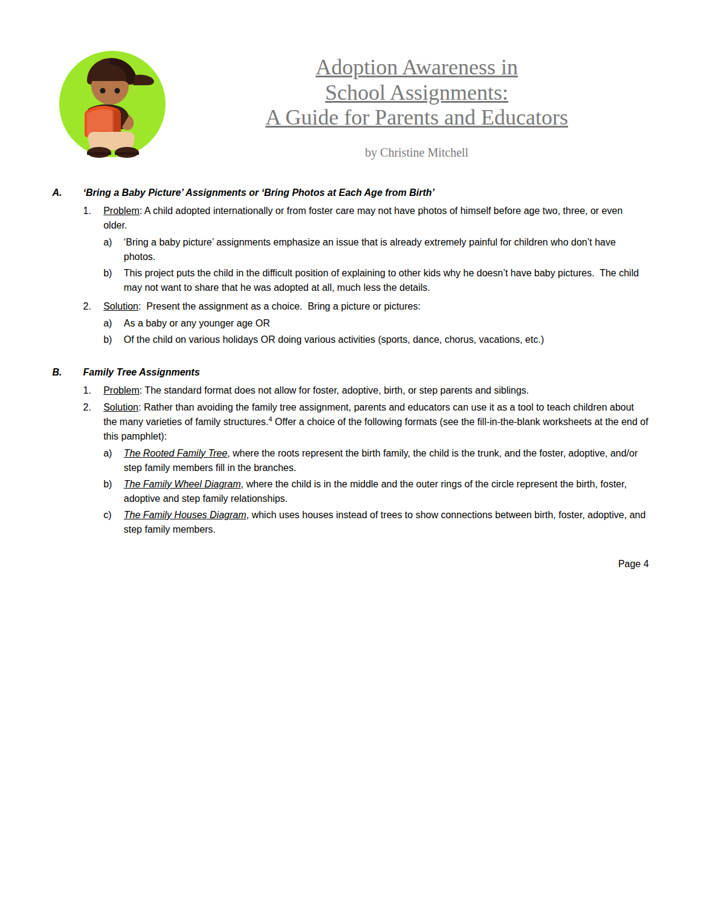Child reading a book
Adoption Awareness in
School Assignments:
A Guide for Parents and Educators
by Christine Mitchell
A.
‘Bring a Baby Picture’ Assignments or ‘Bring Photos at Each Age from Birth’
1.
Problem: A child adopted internationally or from foster care may not have photos of himself before age two, three, or even older.
a)
‘Bring a baby picture’ assignments emphasize an issue that is already extremely painful for children who don’t have photos.
b)
This project puts the child in the difficult position of explaining to other kids why he doesn’t have baby pictures. The child may not want to share that he was adopted at all, much less the details.
2.
Solution: Present the assignment as a choice. Bring a picture or pictures:
a)
As a baby or any younger age OR
b)
Of the child on various holidays OR doing various activities (sports, dance, chorus, vacations, etc.)
B.
Family Tree Assignments
1.
Problem: The standard format does not allow for foster, adoptive, birth, or step parents and siblings.
2.
Solution: Rather than avoiding the family tree assignment, parents and educators can use it as a tool to teach children about the many varieties of family structures.4 Offer a choice of the following formats (see the fill-in-the-blank worksheets at the end of this pamphlet):
a)
The Rooted Family Tree, where the roots represent the birth family, the child is the trunk, and the foster, adoptive, and/or step family members fill in the branches.
b)
The Family Wheel Diagram, where the child is in the middle and the outer rings of the circle represent the birth, foster, adoptive and step family relationships.
c)
The Family Houses Diagram, which uses houses instead of trees to show connections between birth, foster, adoptive, and step family members.
Page 4